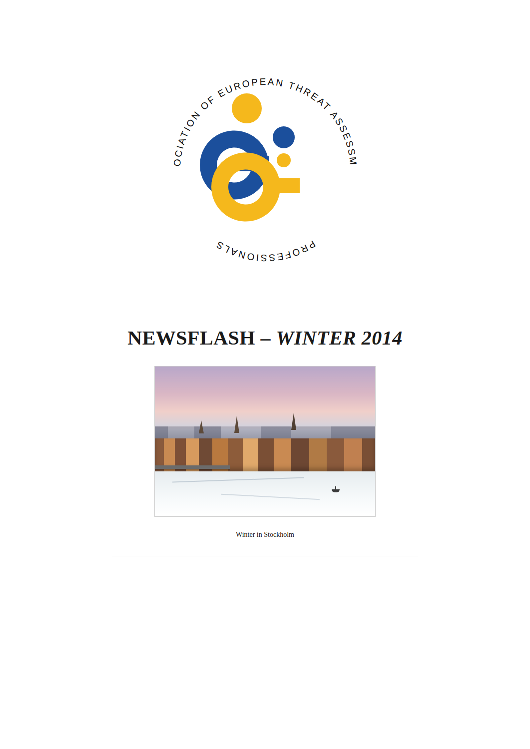ASSOCIATION OF EUROPEAN THREAT ASSESSMENT PROFESSIONALS
NEWSFLASH – WINTER 2014
Winter in Stockholm